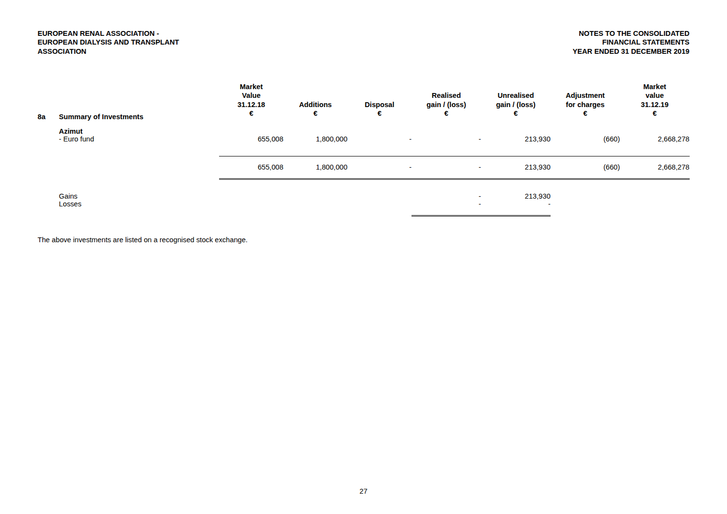EUROPEAN RENAL ASSOCIATION -
EUROPEAN DIALYSIS AND TRANSPLANT
ASSOCIATION
NOTES TO THE CONSOLIDATED
FINANCIAL STATEMENTS
YEAR ENDED 31 DECEMBER 2019
| 8a | Summary of Investments | Market Value 31.12.18 € | Additions € | Disposal € | Realised gain / (loss) € | Unrealised gain / (loss) € | Adjustment for charges € | Market value 31.12.19 € |
| | Azimut | | | | | | | |
| | - Euro fund | 655,008 | 1,800,000 | - | - | 213,930 | (660) | 2,668,278 |
| | | 655,008 | 1,800,000 | - | - | 213,930 | (660) | 2,668,278 |
| | Gains | | | | - | 213,930 | | |
| | Losses | | | | - | - | | |
The above investments are listed on a recognised stock exchange.
27